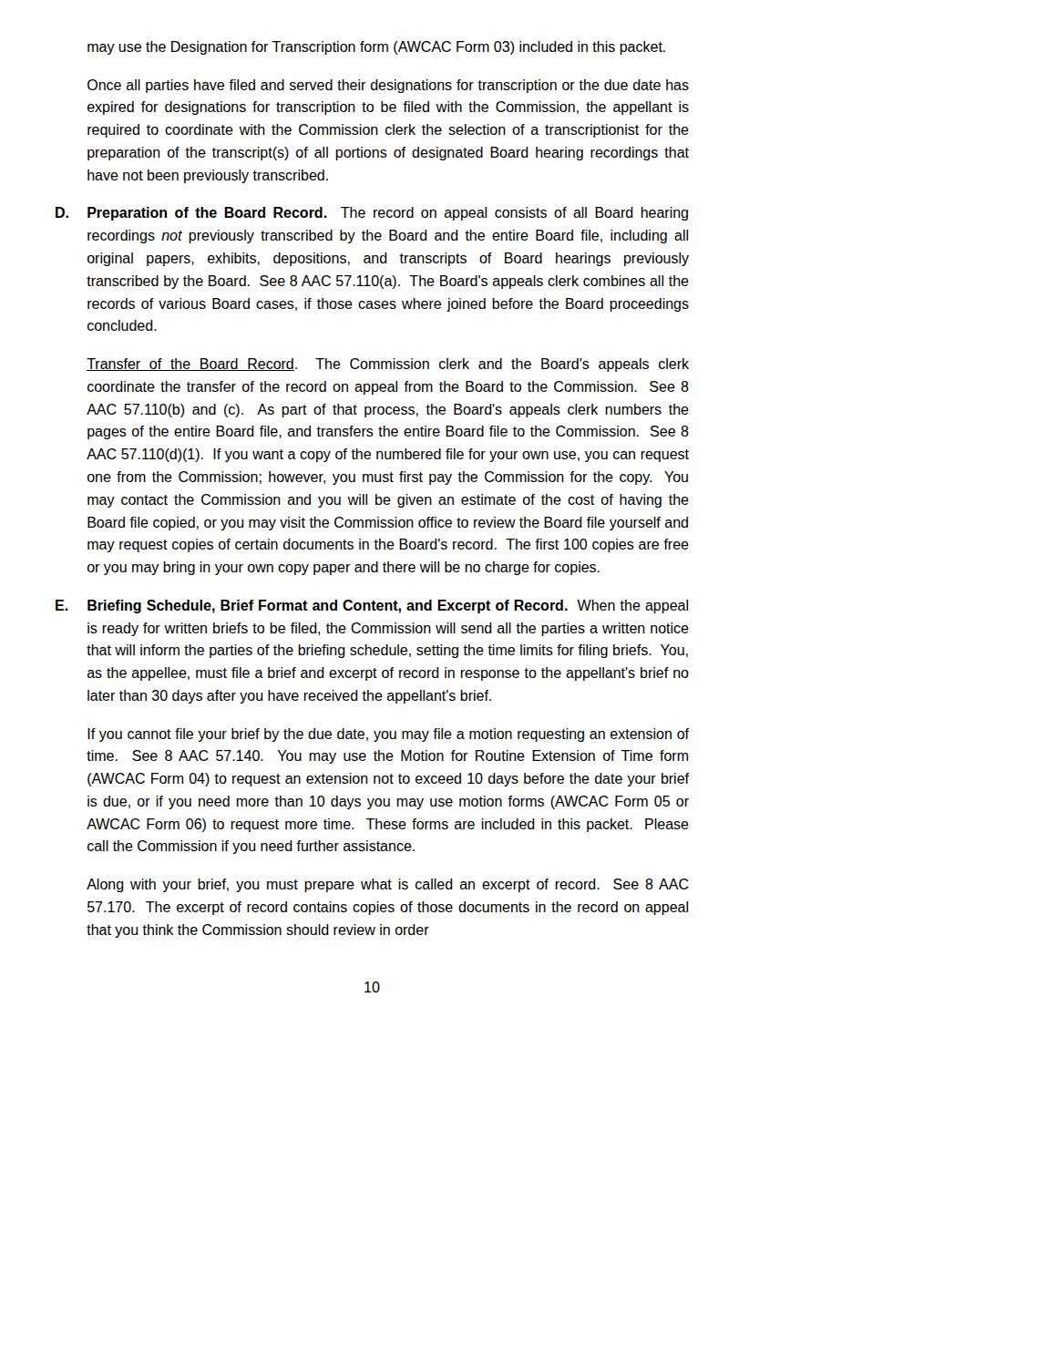may use the Designation for Transcription form (AWCAC Form 03) included in this packet.
Once all parties have filed and served their designations for transcription or the due date has expired for designations for transcription to be filed with the Commission, the appellant is required to coordinate with the Commission clerk the selection of a transcriptionist for the preparation of the transcript(s) of all portions of designated Board hearing recordings that have not been previously transcribed.
D. Preparation of the Board Record. The record on appeal consists of all Board hearing recordings not previously transcribed by the Board and the entire Board file, including all original papers, exhibits, depositions, and transcripts of Board hearings previously transcribed by the Board. See 8 AAC 57.110(a). The Board's appeals clerk combines all the records of various Board cases, if those cases where joined before the Board proceedings concluded.
Transfer of the Board Record. The Commission clerk and the Board's appeals clerk coordinate the transfer of the record on appeal from the Board to the Commission. See 8 AAC 57.110(b) and (c). As part of that process, the Board's appeals clerk numbers the pages of the entire Board file, and transfers the entire Board file to the Commission. See 8 AAC 57.110(d)(1). If you want a copy of the numbered file for your own use, you can request one from the Commission; however, you must first pay the Commission for the copy. You may contact the Commission and you will be given an estimate of the cost of having the Board file copied, or you may visit the Commission office to review the Board file yourself and may request copies of certain documents in the Board's record. The first 100 copies are free or you may bring in your own copy paper and there will be no charge for copies.
E. Briefing Schedule, Brief Format and Content, and Excerpt of Record. When the appeal is ready for written briefs to be filed, the Commission will send all the parties a written notice that will inform the parties of the briefing schedule, setting the time limits for filing briefs. You, as the appellee, must file a brief and excerpt of record in response to the appellant's brief no later than 30 days after you have received the appellant's brief.
If you cannot file your brief by the due date, you may file a motion requesting an extension of time. See 8 AAC 57.140. You may use the Motion for Routine Extension of Time form (AWCAC Form 04) to request an extension not to exceed 10 days before the date your brief is due, or if you need more than 10 days you may use motion forms (AWCAC Form 05 or AWCAC Form 06) to request more time. These forms are included in this packet. Please call the Commission if you need further assistance.
Along with your brief, you must prepare what is called an excerpt of record. See 8 AAC 57.170. The excerpt of record contains copies of those documents in the record on appeal that you think the Commission should review in order
10